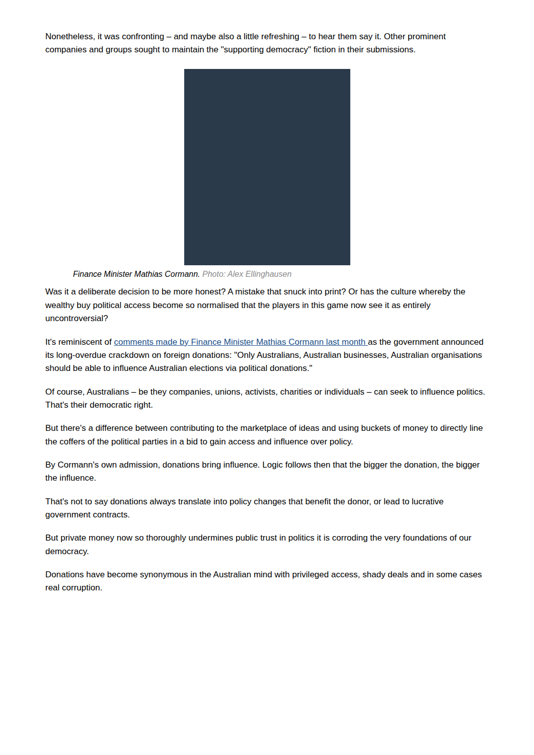Nonetheless, it was confronting – and maybe also a little refreshing – to hear them say it. Other prominent companies and groups sought to maintain the "supporting democracy" fiction in their submissions.
Finance Minister Mathias Cormann. Photo: Alex Ellinghausen
Was it a deliberate decision to be more honest? A mistake that snuck into print? Or has the culture whereby the wealthy buy political access become so normalised that the players in this game now see it as entirely uncontroversial?
It's reminiscent of comments made by Finance Minister Mathias Cormann last month as the government announced its long-overdue crackdown on foreign donations: "Only Australians, Australian businesses, Australian organisations should be able to influence Australian elections via political donations."
Of course, Australians – be they companies, unions, activists, charities or individuals – can seek to influence politics. That's their democratic right.
But there's a difference between contributing to the marketplace of ideas and using buckets of money to directly line the coffers of the political parties in a bid to gain access and influence over policy.
By Cormann's own admission, donations bring influence. Logic follows then that the bigger the donation, the bigger the influence.
That's not to say donations always translate into policy changes that benefit the donor, or lead to lucrative government contracts.
But private money now so thoroughly undermines public trust in politics it is corroding the very foundations of our democracy.
Donations have become synonymous in the Australian mind with privileged access, shady deals and in some cases real corruption.